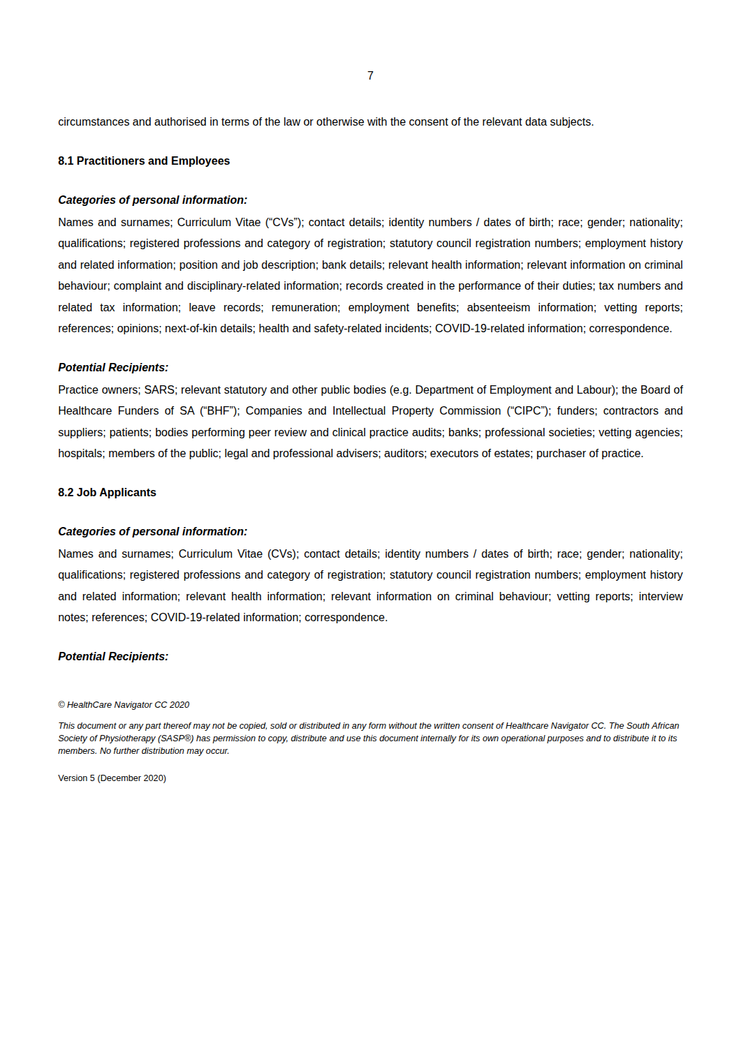7
circumstances and authorised in terms of the law or otherwise with the consent of the relevant data subjects.
8.1 Practitioners and Employees
Categories of personal information:
Names and surnames; Curriculum Vitae (“CVs”); contact details; identity numbers / dates of birth; race; gender; nationality; qualifications; registered professions and category of registration; statutory council registration numbers; employment history and related information; position and job description; bank details; relevant health information; relevant information on criminal behaviour; complaint and disciplinary-related information; records created in the performance of their duties; tax numbers and related tax information; leave records; remuneration; employment benefits; absenteeism information; vetting reports; references; opinions; next-of-kin details; health and safety-related incidents; COVID-19-related information; correspondence.
Potential Recipients:
Practice owners; SARS; relevant statutory and other public bodies (e.g. Department of Employment and Labour); the Board of Healthcare Funders of SA (“BHF”); Companies and Intellectual Property Commission (“CIPC”); funders; contractors and suppliers; patients; bodies performing peer review and clinical practice audits; banks; professional societies; vetting agencies; hospitals; members of the public; legal and professional advisers; auditors; executors of estates; purchaser of practice.
8.2 Job Applicants
Categories of personal information:
Names and surnames; Curriculum Vitae (CVs); contact details; identity numbers / dates of birth; race; gender; nationality; qualifications; registered professions and category of registration; statutory council registration numbers; employment history and related information; relevant health information; relevant information on criminal behaviour; vetting reports; interview notes; references; COVID-19-related information; correspondence.
Potential Recipients:
© HealthCare Navigator CC 2020
This document or any part thereof may not be copied, sold or distributed in any form without the written consent of Healthcare Navigator CC. The South African Society of Physiotherapy (SASP®) has permission to copy, distribute and use this document internally for its own operational purposes and to distribute it to its members. No further distribution may occur.
Version 5 (December 2020)